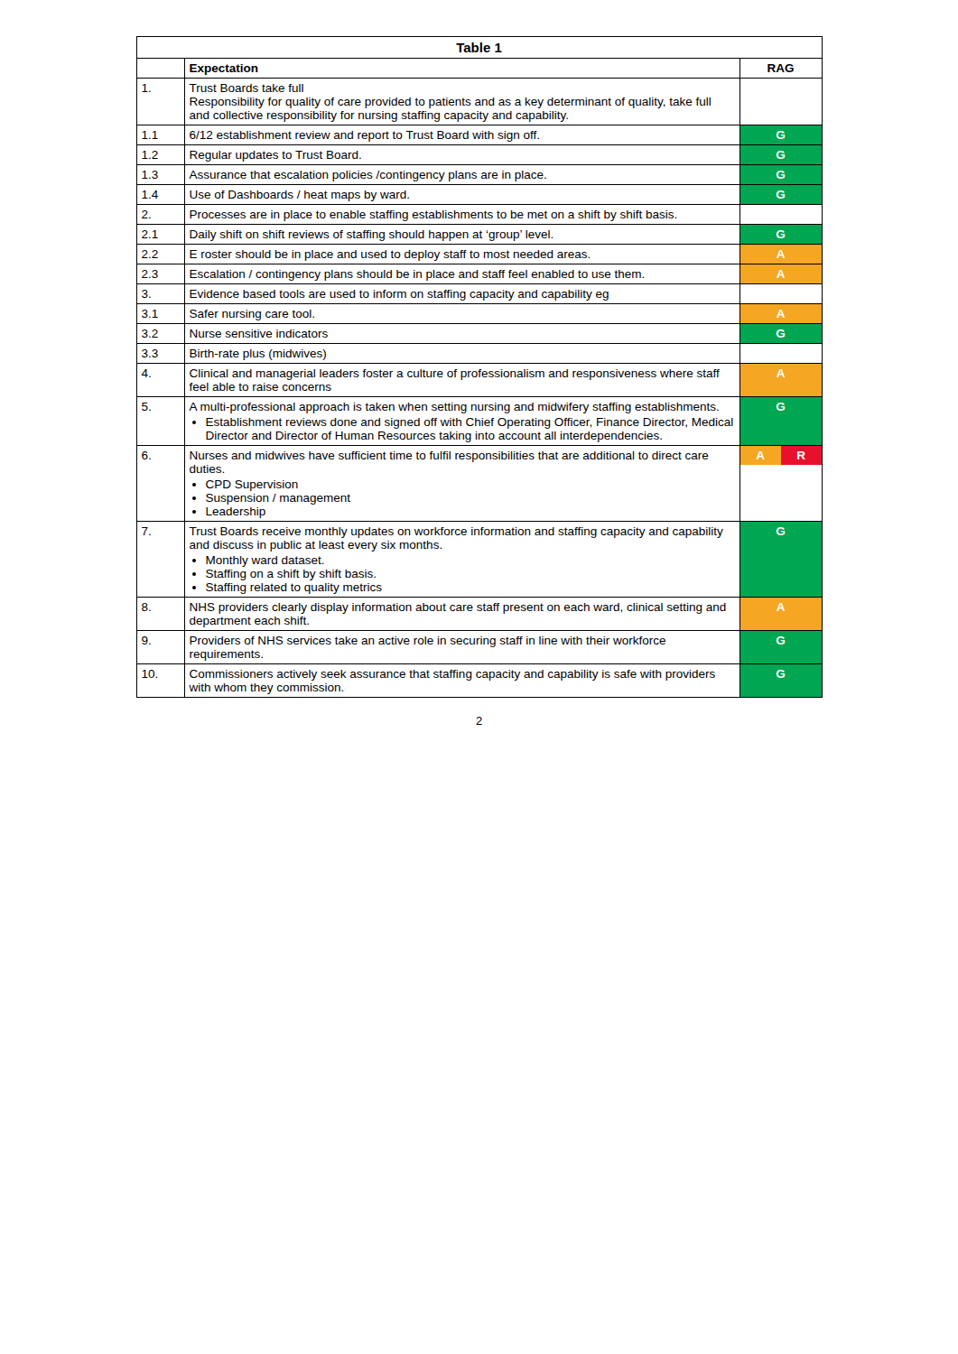Table 1
| | Expectation | RAG |
| --- | --- | --- |
| 1. | Trust Boards take full Responsibility for quality of care provided to patients and as a key determinant of quality, take full and collective responsibility for nursing staffing capacity and capability. | |
| 1.1 | 6/12 establishment review and report to Trust Board with sign off. | G |
| 1.2 | Regular updates to Trust Board. | G |
| 1.3 | Assurance that escalation policies /contingency plans are in place. | G |
| 1.4 | Use of Dashboards / heat maps by ward. | G |
| 2. | Processes are in place to enable staffing establishments to be met on a shift by shift basis. | |
| 2.1 | Daily shift on shift reviews of staffing should happen at ‘group’ level. | G |
| 2.2 | E roster should be in place and used to deploy staff to most needed areas. | A |
| 2.3 | Escalation / contingency plans should be in place and staff feel enabled to use them. | A |
| 3. | Evidence based tools are used to inform on staffing capacity and capability eg | |
| 3.1 | Safer nursing care tool. | A |
| 3.2 | Nurse sensitive indicators | G |
| 3.3 | Birth-rate plus (midwives) | |
| 4. | Clinical and managerial leaders foster a culture of professionalism and responsiveness where staff feel able to raise concerns | A |
| 5. | A multi-professional approach is taken when setting nursing and midwifery staffing establishments. Establishment reviews done and signed off with Chief Operating Officer, Finance Director, Medical Director and Director of Human Resources taking into account all interdependencies. | G |
| 6. | Nurses and midwives have sufficient time to fulfil responsibilities that are additional to direct care duties. CPD Supervision Suspension / management Leadership | A R |
| 7. | Trust Boards receive monthly updates on workforce information and staffing capacity and capability and discuss in public at least every six months. Monthly ward dataset. Staffing on a shift by shift basis. Staffing related to quality metrics | G |
| 8. | NHS providers clearly display information about care staff present on each ward, clinical setting and department each shift. | A |
| 9. | Providers of NHS services take an active role in securing staff in line with their workforce requirements. | G |
| 10. | Commissioners actively seek assurance that staffing capacity and capability is safe with providers with whom they commission. | G |
2